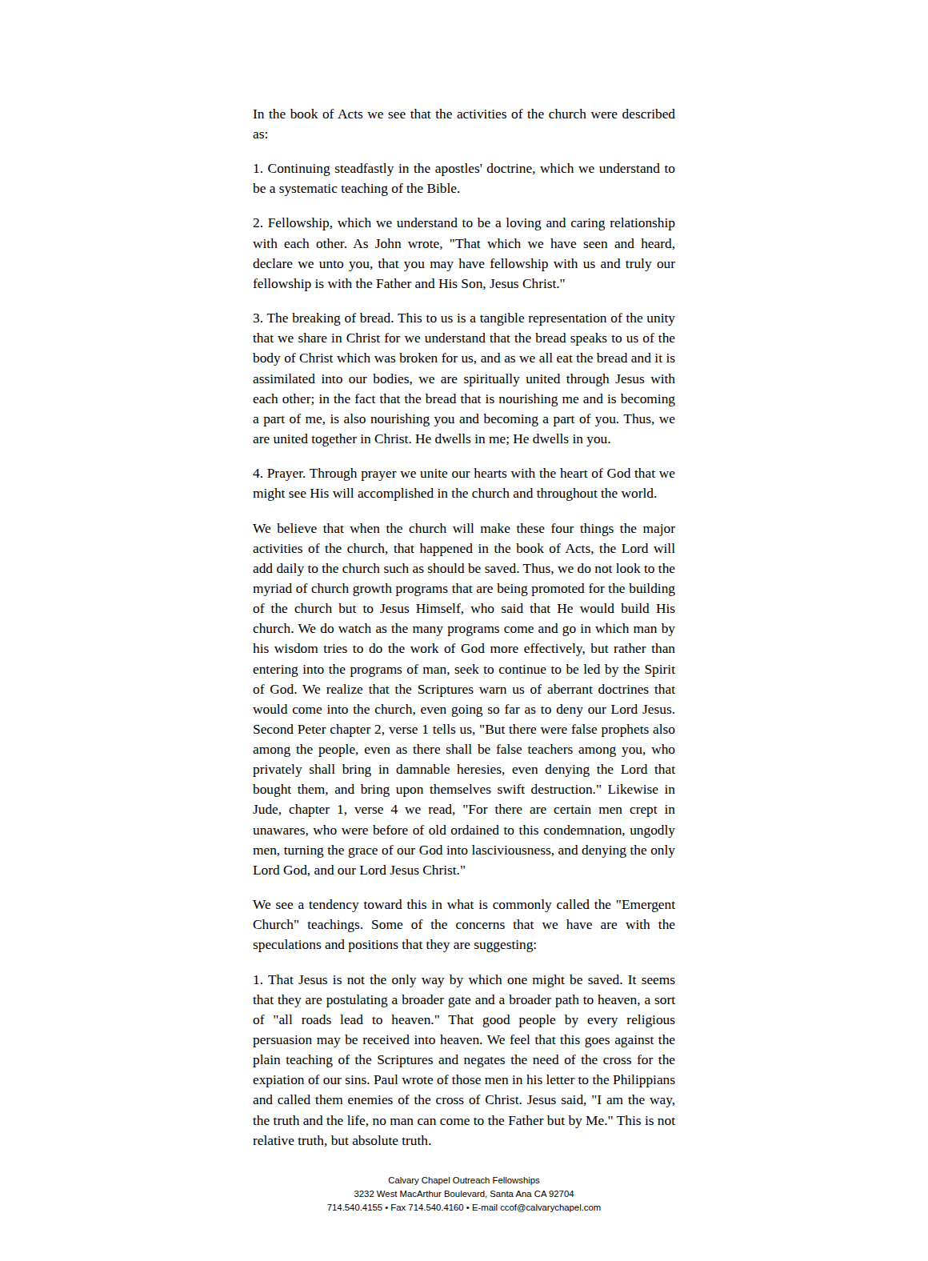In the book of Acts we see that the activities of the church were described as:
1. Continuing steadfastly in the apostles' doctrine, which we understand to be a systematic teaching of the Bible.
2. Fellowship, which we understand to be a loving and caring relationship with each other. As John wrote, "That which we have seen and heard, declare we unto you, that you may have fellowship with us and truly our fellowship is with the Father and His Son, Jesus Christ."
3. The breaking of bread. This to us is a tangible representation of the unity that we share in Christ for we understand that the bread speaks to us of the body of Christ which was broken for us, and as we all eat the bread and it is assimilated into our bodies, we are spiritually united through Jesus with each other; in the fact that the bread that is nourishing me and is becoming a part of me, is also nourishing you and becoming a part of you. Thus, we are united together in Christ. He dwells in me; He dwells in you.
4. Prayer. Through prayer we unite our hearts with the heart of God that we might see His will accomplished in the church and throughout the world.
We believe that when the church will make these four things the major activities of the church, that happened in the book of Acts, the Lord will add daily to the church such as should be saved. Thus, we do not look to the myriad of church growth programs that are being promoted for the building of the church but to Jesus Himself, who said that He would build His church. We do watch as the many programs come and go in which man by his wisdom tries to do the work of God more effectively, but rather than entering into the programs of man, seek to continue to be led by the Spirit of God. We realize that the Scriptures warn us of aberrant doctrines that would come into the church, even going so far as to deny our Lord Jesus. Second Peter chapter 2, verse 1 tells us, "But there were false prophets also among the people, even as there shall be false teachers among you, who privately shall bring in damnable heresies, even denying the Lord that bought them, and bring upon themselves swift destruction." Likewise in Jude, chapter 1, verse 4 we read, "For there are certain men crept in unawares, who were before of old ordained to this condemnation, ungodly men, turning the grace of our God into lasciviousness, and denying the only Lord God, and our Lord Jesus Christ."
We see a tendency toward this in what is commonly called the "Emergent Church" teachings. Some of the concerns that we have are with the speculations and positions that they are suggesting:
1. That Jesus is not the only way by which one might be saved. It seems that they are postulating a broader gate and a broader path to heaven, a sort of "all roads lead to heaven." That good people by every religious persuasion may be received into heaven. We feel that this goes against the plain teaching of the Scriptures and negates the need of the cross for the expiation of our sins. Paul wrote of those men in his letter to the Philippians and called them enemies of the cross of Christ. Jesus said, "I am the way, the truth and the life, no man can come to the Father but by Me." This is not relative truth, but absolute truth.
Calvary Chapel Outreach Fellowships
3232 West MacArthur Boulevard, Santa Ana CA 92704
714.540.4155 • Fax 714.540.4160 • E-mail ccof@calvarychapel.com